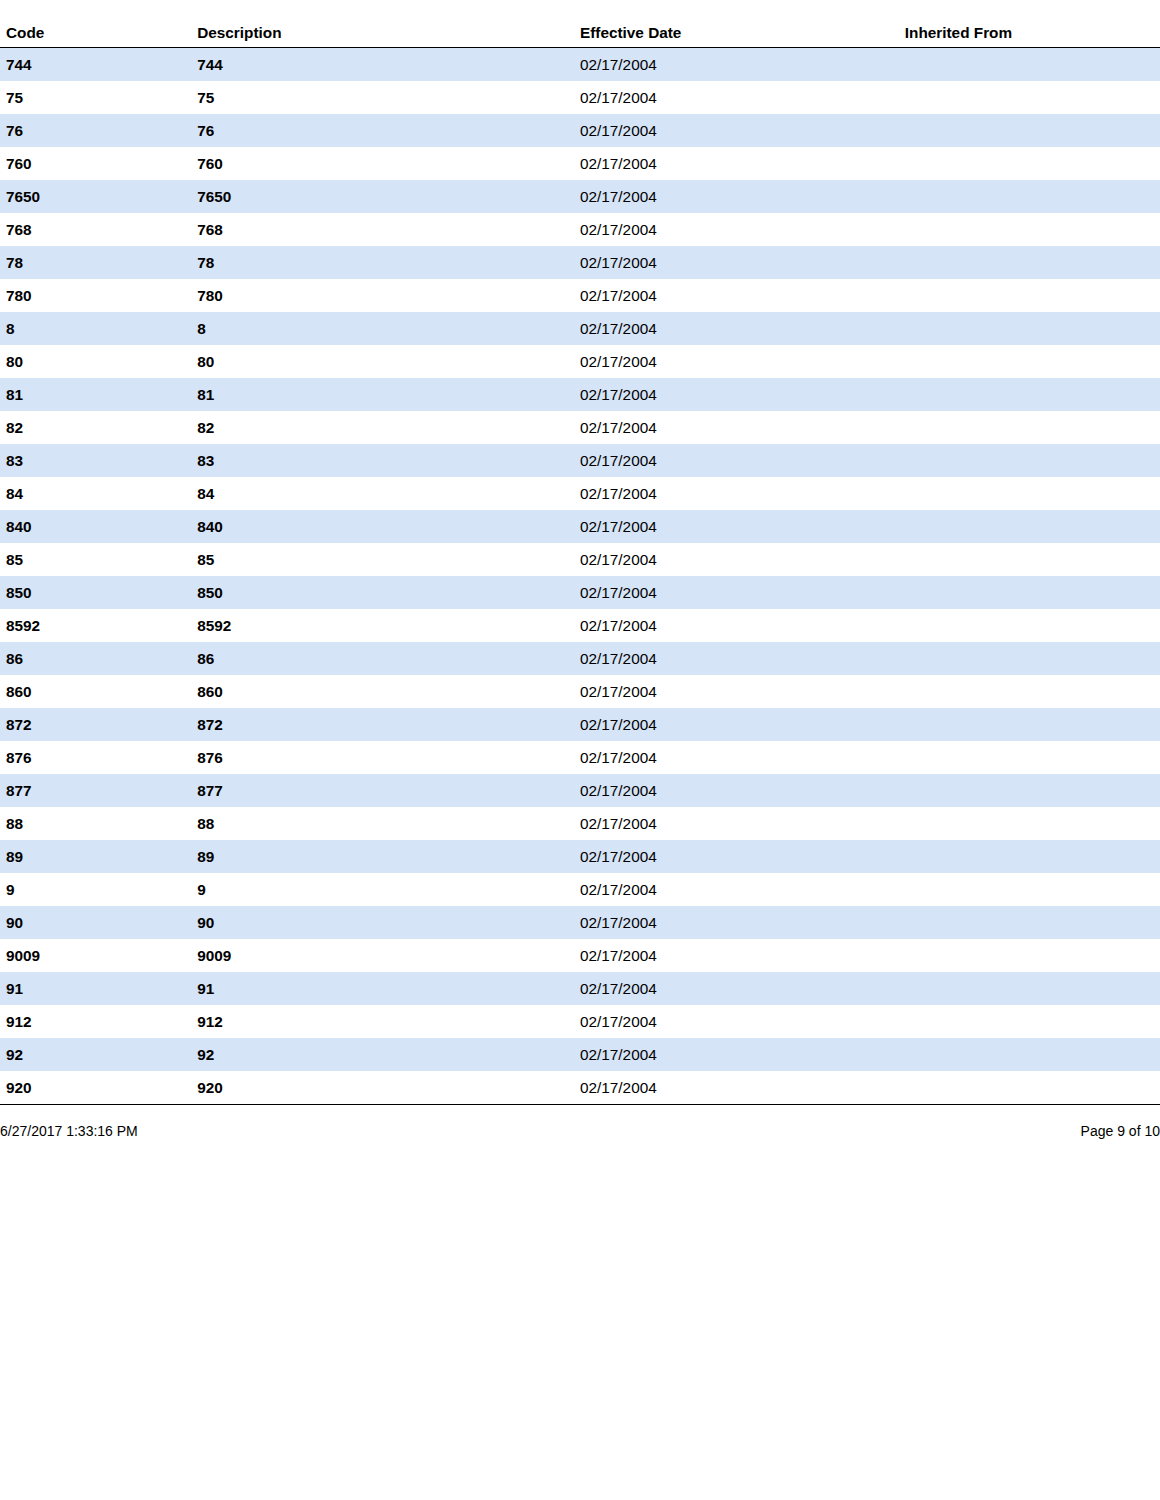| Code | Description | Effective Date | Inherited From |
| --- | --- | --- | --- |
| 744 | 744 | 02/17/2004 | |
| 75 | 75 | 02/17/2004 | |
| 76 | 76 | 02/17/2004 | |
| 760 | 760 | 02/17/2004 | |
| 7650 | 7650 | 02/17/2004 | |
| 768 | 768 | 02/17/2004 | |
| 78 | 78 | 02/17/2004 | |
| 780 | 780 | 02/17/2004 | |
| 8 | 8 | 02/17/2004 | |
| 80 | 80 | 02/17/2004 | |
| 81 | 81 | 02/17/2004 | |
| 82 | 82 | 02/17/2004 | |
| 83 | 83 | 02/17/2004 | |
| 84 | 84 | 02/17/2004 | |
| 840 | 840 | 02/17/2004 | |
| 85 | 85 | 02/17/2004 | |
| 850 | 850 | 02/17/2004 | |
| 8592 | 8592 | 02/17/2004 | |
| 86 | 86 | 02/17/2004 | |
| 860 | 860 | 02/17/2004 | |
| 872 | 872 | 02/17/2004 | |
| 876 | 876 | 02/17/2004 | |
| 877 | 877 | 02/17/2004 | |
| 88 | 88 | 02/17/2004 | |
| 89 | 89 | 02/17/2004 | |
| 9 | 9 | 02/17/2004 | |
| 90 | 90 | 02/17/2004 | |
| 9009 | 9009 | 02/17/2004 | |
| 91 | 91 | 02/17/2004 | |
| 912 | 912 | 02/17/2004 | |
| 92 | 92 | 02/17/2004 | |
| 920 | 920 | 02/17/2004 | |
6/27/2017 1:33:16 PM Page 9 of 10